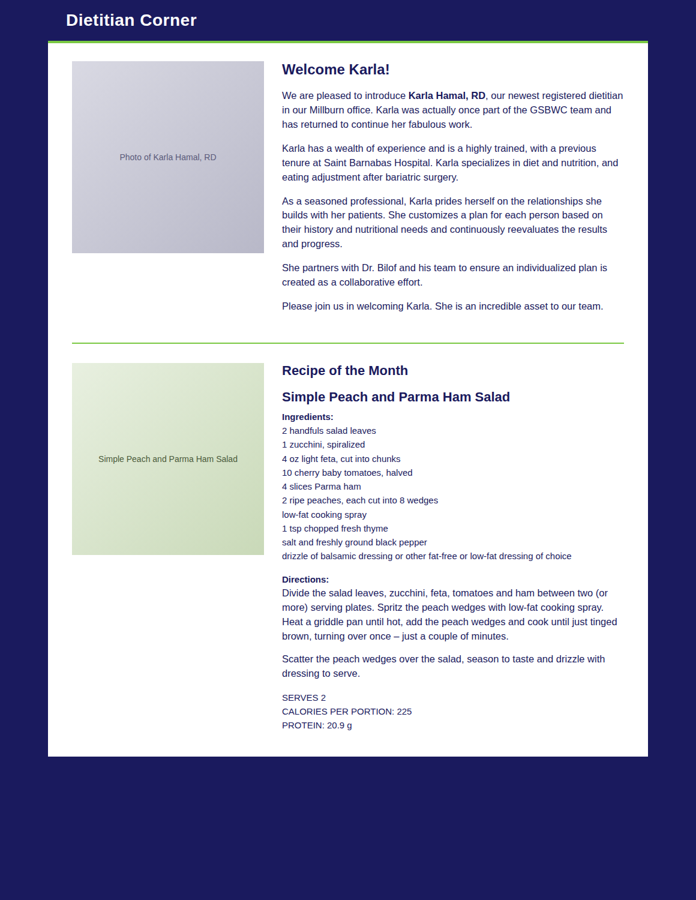Dietitian Corner
Photo of Karla Hamal, RD
Welcome Karla!
We are pleased to introduce Karla Hamal, RD, our newest registered dietitian in our Millburn office. Karla was actually once part of the GSBWC team and has returned to continue her fabulous work.
Karla has a wealth of experience and is a highly trained, with a previous tenure at Saint Barnabas Hospital. Karla specializes in diet and nutrition, and eating adjustment after bariatric surgery.
As a seasoned professional, Karla prides herself on the relationships she builds with her patients. She customizes a plan for each person based on their history and nutritional needs and continuously reevaluates the results and progress.
She partners with Dr. Bilof and his team to ensure an individualized plan is created as a collaborative effort.
Please join us in welcoming Karla. She is an incredible asset to our team.
Simple Peach and Parma Ham Salad
Recipe of the Month
Simple Peach and Parma Ham Salad
Ingredients:
2 handfuls salad leaves
1 zucchini, spiralized
4 oz light feta, cut into chunks
10 cherry baby tomatoes, halved
4 slices Parma ham
2 ripe peaches, each cut into 8 wedges
low-fat cooking spray
1 tsp chopped fresh thyme
salt and freshly ground black pepper
drizzle of balsamic dressing or other fat-free or low-fat dressing of choice
Directions:
Divide the salad leaves, zucchini, feta, tomatoes and ham between two (or more) serving plates. Spritz the peach wedges with low-fat cooking spray. Heat a griddle pan until hot, add the peach wedges and cook until just tinged brown, turning over once – just a couple of minutes.
Scatter the peach wedges over the salad, season to taste and drizzle with dressing to serve.
SERVES 2
CALORIES PER PORTION: 225
PROTEIN: 20.9 g